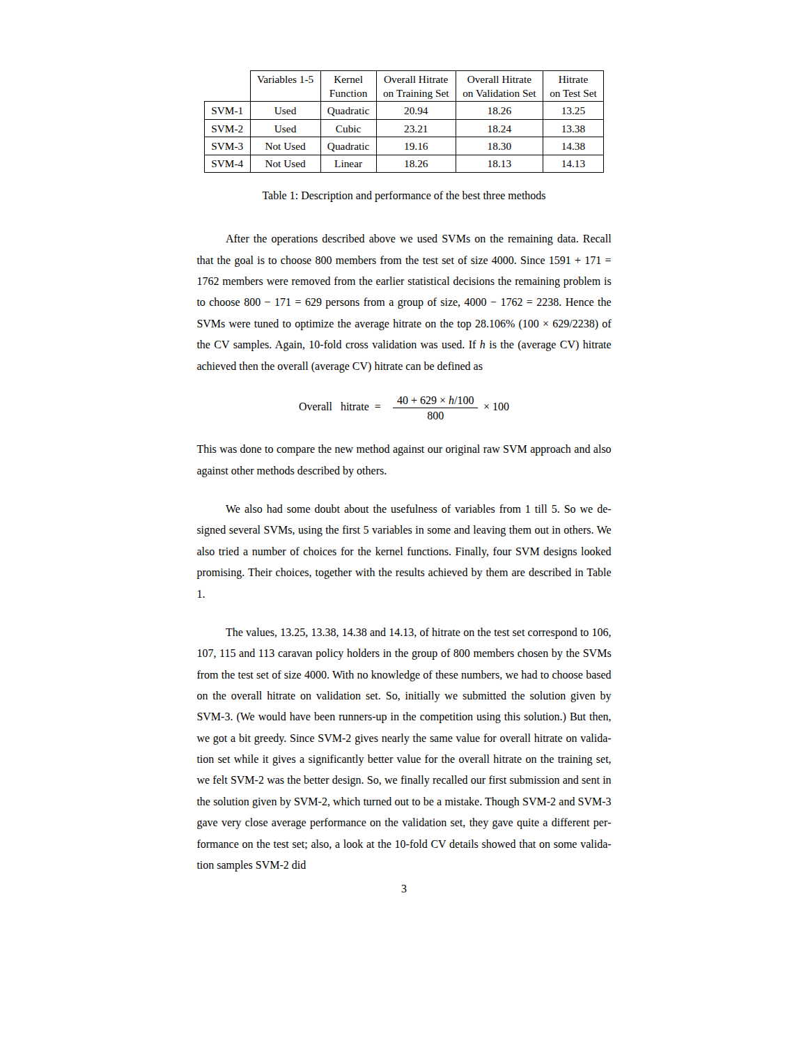| | Variables 1-5 | Kernel | Overall Hitrate | Overall Hitrate | Hitrate |
| | | Function | on Training Set | on Validation Set | on Test Set |
| SVM-1 | Used | Quadratic | 20.94 | 18.26 | 13.25 |
| SVM-2 | Used | Cubic | 23.21 | 18.24 | 13.38 |
| SVM-3 | Not Used | Quadratic | 19.16 | 18.30 | 14.38 |
| SVM-4 | Not Used | Linear | 18.26 | 18.13 | 14.13 |
Table 1: Description and performance of the best three methods
After the operations described above we used SVMs on the remaining data. Recall that the goal is to choose 800 members from the test set of size 4000. Since 1591 + 171 = 1762 members were removed from the earlier statistical decisions the remaining problem is to choose 800 − 171 = 629 persons from a group of size, 4000 − 1762 = 2238. Hence the SVMs were tuned to optimize the average hitrate on the top 28.106% (100 × 629/2238) of the CV samples. Again, 10-fold cross validation was used. If h is the (average CV) hitrate achieved then the overall (average CV) hitrate can be defined as
Overall hitrate = 40 + 629 × h/100 800 × 100
This was done to compare the new method against our original raw SVM approach and also against other methods described by others.
We also had some doubt about the usefulness of variables from 1 till 5. So we designed several SVMs, using the first 5 variables in some and leaving them out in others. We also tried a number of choices for the kernel functions. Finally, four SVM designs looked promising. Their choices, together with the results achieved by them are described in Table 1.
The values, 13.25, 13.38, 14.38 and 14.13, of hitrate on the test set correspond to 106, 107, 115 and 113 caravan policy holders in the group of 800 members chosen by the SVMs from the test set of size 4000. With no knowledge of these numbers, we had to choose based on the overall hitrate on validation set. So, initially we submitted the solution given by SVM-3. (We would have been runners-up in the competition using this solution.) But then, we got a bit greedy. Since SVM-2 gives nearly the same value for overall hitrate on validation set while it gives a significantly better value for the overall hitrate on the training set, we felt SVM-2 was the better design. So, we finally recalled our first submission and sent in the solution given by SVM-2, which turned out to be a mistake. Though SVM-2 and SVM-3 gave very close average performance on the validation set, they gave quite a different performance on the test set; also, a look at the 10-fold CV details showed that on some validation samples SVM-2 did
3